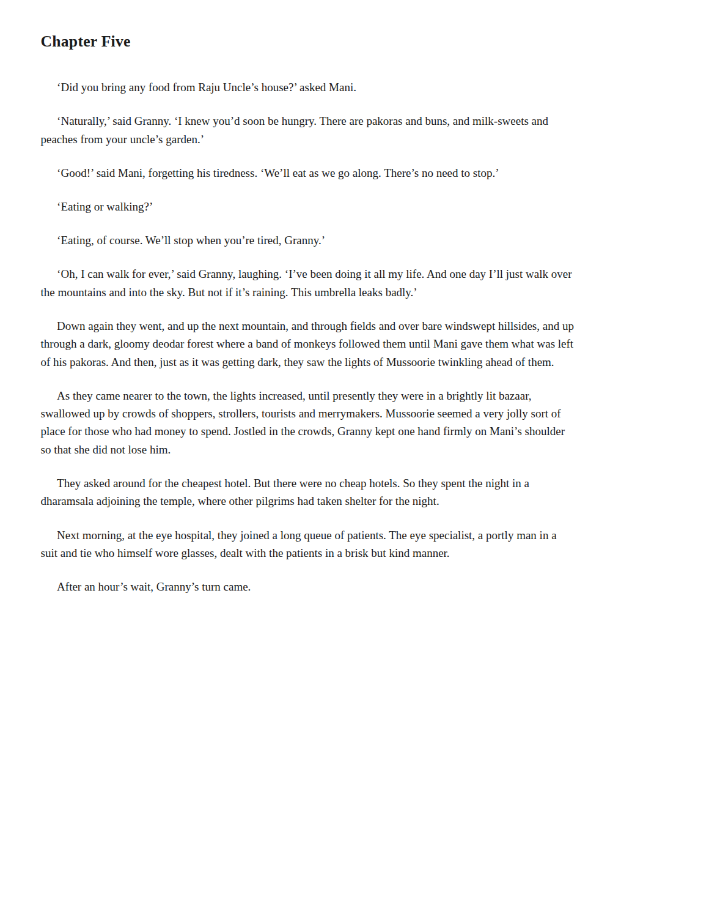Chapter Five
‘Did you bring any food from Raju Uncle’s house?’ asked Mani.
‘Naturally,’ said Granny. ‘I knew you’d soon be hungry. There are pakoras and buns, and milk-sweets and peaches from your uncle’s garden.’
‘Good!’ said Mani, forgetting his tiredness. ‘We’ll eat as we go along. There’s no need to stop.’
‘Eating or walking?’
‘Eating, of course. We’ll stop when you’re tired, Granny.’
‘Oh, I can walk for ever,’ said Granny, laughing. ‘I’ve been doing it all my life. And one day I’ll just walk over the mountains and into the sky. But not if it’s raining. This umbrella leaks badly.’
Down again they went, and up the next mountain, and through fields and over bare windswept hillsides, and up through a dark, gloomy deodar forest where a band of monkeys followed them until Mani gave them what was left of his pakoras. And then, just as it was getting dark, they saw the lights of Mussoorie twinkling ahead of them.
As they came nearer to the town, the lights increased, until presently they were in a brightly lit bazaar, swallowed up by crowds of shoppers, strollers, tourists and merrymakers. Mussoorie seemed a very jolly sort of place for those who had money to spend. Jostled in the crowds, Granny kept one hand firmly on Mani’s shoulder so that she did not lose him.
They asked around for the cheapest hotel. But there were no cheap hotels. So they spent the night in a dharamsala adjoining the temple, where other pilgrims had taken shelter for the night.
Next morning, at the eye hospital, they joined a long queue of patients. The eye specialist, a portly man in a suit and tie who himself wore glasses, dealt with the patients in a brisk but kind manner.
After an hour’s wait, Granny’s turn came.